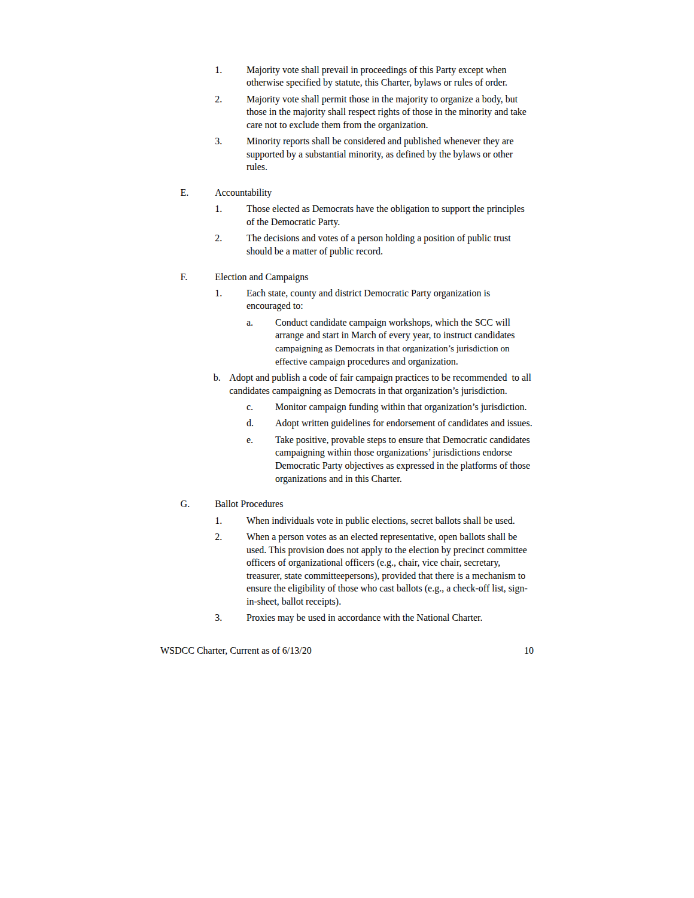1.
Majority vote shall prevail in proceedings of this Party except when otherwise specified by statute, this Charter, bylaws or rules of order.
2.
Majority vote shall permit those in the majority to organize a body, but those in the majority shall respect rights of those in the minority and take care not to exclude them from the organization.
3.
Minority reports shall be considered and published whenever they are supported by a substantial minority, as defined by the bylaws or other rules.
E.
Accountability
1.
Those elected as Democrats have the obligation to support the principles of the Democratic Party.
2.
The decisions and votes of a person holding a position of public trust should be a matter of public record.
F.
Election and Campaigns
1.
Each state, county and district Democratic Party organization is encouraged to:
a.
Conduct candidate campaign workshops, which the SCC will arrange and start in March of every year, to instruct candidates campaigning as Democrats in that organization’s jurisdiction on effective campaign procedures and organization.
b.
Adopt and publish a code of fair campaign practices to be recommended to all candidates campaigning as Democrats in that organization’s jurisdiction.
c.
Monitor campaign funding within that organization’s jurisdiction.
d.
Adopt written guidelines for endorsement of candidates and issues.
e.
Take positive, provable steps to ensure that Democratic candidates campaigning within those organizations’ jurisdictions endorse Democratic Party objectives as expressed in the platforms of those organizations and in this Charter.
G.
Ballot Procedures
1.
When individuals vote in public elections, secret ballots shall be used.
2.
When a person votes as an elected representative, open ballots shall be used. This provision does not apply to the election by precinct committee officers of organizational officers (e.g., chair, vice chair, secretary, treasurer, state committeepersons), provided that there is a mechanism to ensure the eligibility of those who cast ballots (e.g., a check-off list, sign-in-sheet, ballot receipts).
3.
Proxies may be used in accordance with the National Charter.
WSDCC Charter, Current as of 6/13/20
10